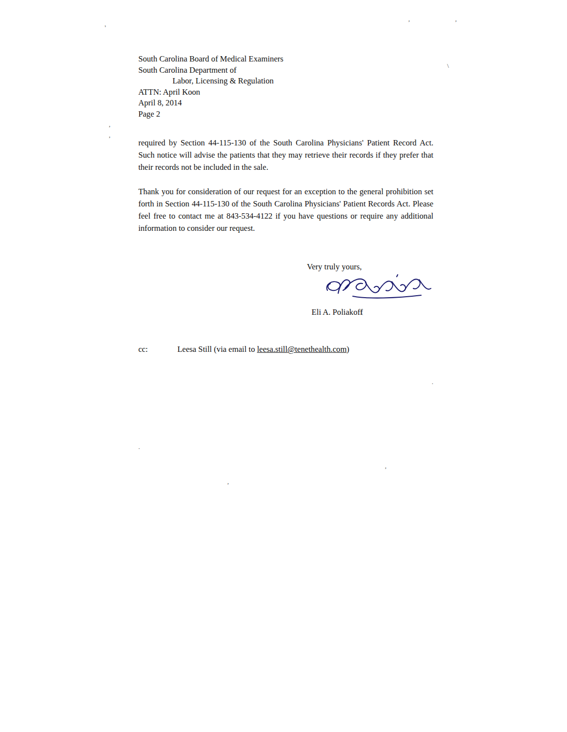, , , \ , , ( . , , .
South Carolina Board of Medical Examiners
South Carolina Department of
Labor, Licensing & Regulation ATTN: April Koon
April 8, 2014
Page 2
required by Section 44-115-130 of the South Carolina Physicians' Patient Record Act. Such notice will advise the patients that they may retrieve their records if they prefer that their records not be included in the sale.
Thank you for consideration of our request for an exception to the general prohibition set forth in Section 44-115-130 of the South Carolina Physicians' Patient Records Act. Please feel free to contact me at 843-534-4122 if you have questions or require any additional information to consider our request.
Very truly yours,
Eli A. Poliakoff
cc: Leesa Still (via email to leesa.still@tenethealth.com)